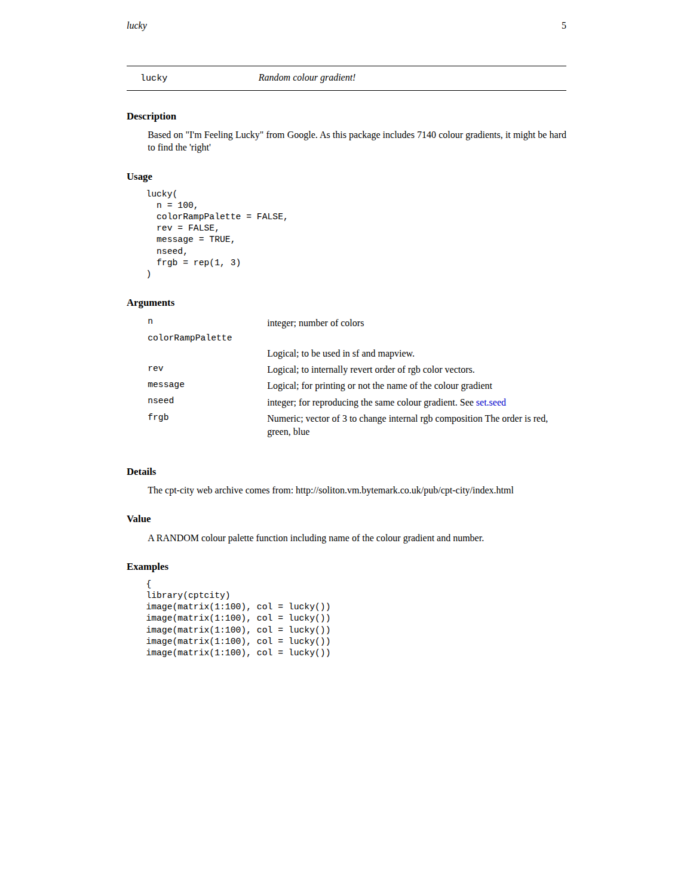lucky 5
| lucky | Random colour gradient! |
Description
Based on "I'm Feeling Lucky" from Google. As this package includes 7140 colour gradients, it might be hard to find the 'right'
Usage
lucky(
  n = 100,
  colorRampPalette = FALSE,
  rev = FALSE,
  message = TRUE,
  nseed,
  frgb = rep(1, 3)
)
Arguments
n
integer; number of colors
colorRampPalette
Logical; to be used in sf and mapview.
rev
Logical; to internally revert order of rgb color vectors.
message
Logical; for printing or not the name of the colour gradient
nseed
integer; for reproducing the same colour gradient. See set.seed
frgb
Numeric; vector of 3 to change internal rgb composition The order is red, green, blue
Details
The cpt-city web archive comes from: http://soliton.vm.bytemark.co.uk/pub/cpt-city/index.html
Value
A RANDOM colour palette function including name of the colour gradient and number.
Examples
{
library(cptcity)
image(matrix(1:100), col = lucky())
image(matrix(1:100), col = lucky())
image(matrix(1:100), col = lucky())
image(matrix(1:100), col = lucky())
image(matrix(1:100), col = lucky())